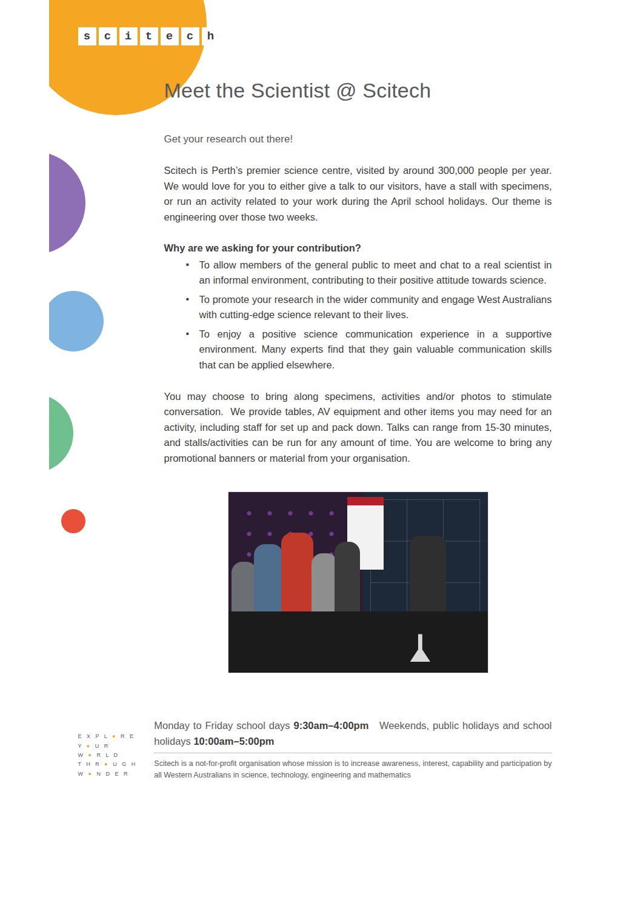scitech
Meet the Scientist @ Scitech
Get your research out there!
Scitech is Perth’s premier science centre, visited by around 300,000 people per year. We would love for you to either give a talk to our visitors, have a stall with specimens, or run an activity related to your work during the April school holidays. Our theme is engineering over those two weeks.
Why are we asking for your contribution?
To allow members of the general public to meet and chat to a real scientist in an informal environment, contributing to their positive attitude towards science.
To promote your research in the wider community and engage West Australians with cutting-edge science relevant to their lives.
To enjoy a positive science communication experience in a supportive environment. Many experts find that they gain valuable communication skills that can be applied elsewhere.
You may choose to bring along specimens, activities and/or photos to stimulate conversation. We provide tables, AV equipment and other items you may need for an activity, including staff for set up and pack down. Talks can range from 15-30 minutes, and stalls/activities can be run for any amount of time. You are welcome to bring any promotional banners or material from your organisation.
E X P L ● R E
Y ● U R
W ● R L D
T H R ● U G H
W ● N D E R
Monday to Friday school days 9:30am–4:00pm Weekends, public holidays and school holidays 10:00am–5:00pm
Scitech is a not-for-profit organisation whose mission is to increase awareness, interest, capability and participation by all Western Australians in science, technology, engineering and mathematics